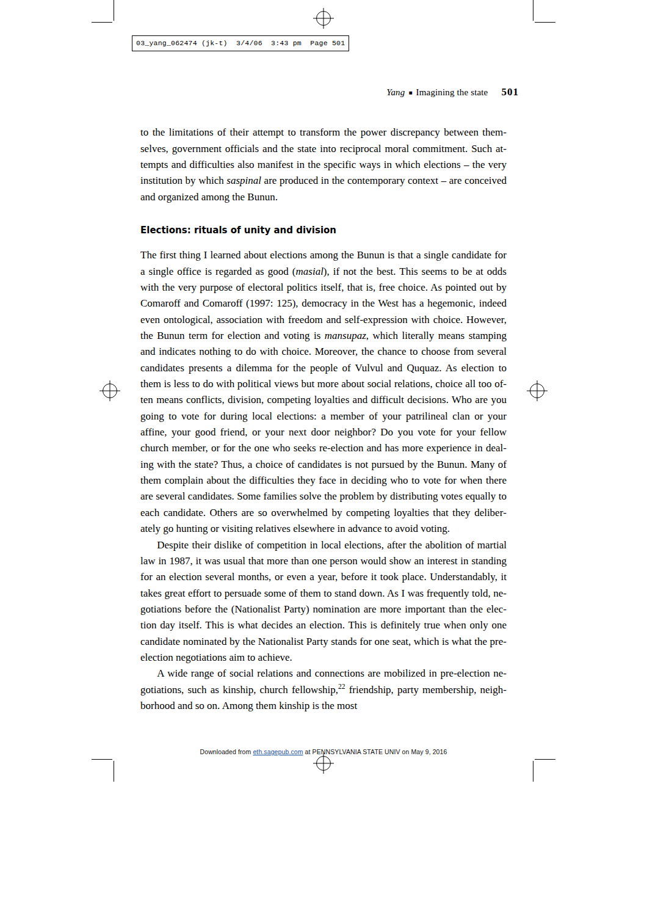03_yang_062474 (jk-t) 3/4/06 3:43 pm Page 501
Yang■Imagining the state501
to the limitations of their attempt to transform the power discrepancy between themselves, government officials and the state into reciprocal moral commitment. Such attempts and difficulties also manifest in the specific ways in which elections – the very institution by which saspinal are produced in the contemporary context – are conceived and organized among the Bunun.
Elections: rituals of unity and division
The first thing I learned about elections among the Bunun is that a single candidate for a single office is regarded as good (masial), if not the best. This seems to be at odds with the very purpose of electoral politics itself, that is, free choice. As pointed out by Comaroff and Comaroff (1997: 125), democracy in the West has a hegemonic, indeed even ontological, association with freedom and self-expression with choice. However, the Bunun term for election and voting is mansupaz, which literally means stamping and indicates nothing to do with choice. Moreover, the chance to choose from several candidates presents a dilemma for the people of Vulvul and Ququaz. As election to them is less to do with political views but more about social relations, choice all too often means conflicts, division, competing loyalties and difficult decisions. Who are you going to vote for during local elections: a member of your patrilineal clan or your affine, your good friend, or your next door neighbor? Do you vote for your fellow church member, or for the one who seeks re-election and has more experience in dealing with the state? Thus, a choice of candidates is not pursued by the Bunun. Many of them complain about the difficulties they face in deciding who to vote for when there are several candidates. Some families solve the problem by distributing votes equally to each candidate. Others are so overwhelmed by competing loyalties that they deliberately go hunting or visiting relatives elsewhere in advance to avoid voting.
Despite their dislike of competition in local elections, after the abolition of martial law in 1987, it was usual that more than one person would show an interest in standing for an election several months, or even a year, before it took place. Understandably, it takes great effort to persuade some of them to stand down. As I was frequently told, negotiations before the (Nationalist Party) nomination are more important than the election day itself. This is what decides an election. This is definitely true when only one candidate nominated by the Nationalist Party stands for one seat, which is what the pre-election negotiations aim to achieve.
A wide range of social relations and connections are mobilized in pre-election negotiations, such as kinship, church fellowship,22 friendship, party membership, neighborhood and so on. Among them kinship is the most
Downloaded from eth.sagepub.com at PENNSYLVANIA STATE UNIV on May 9, 2016